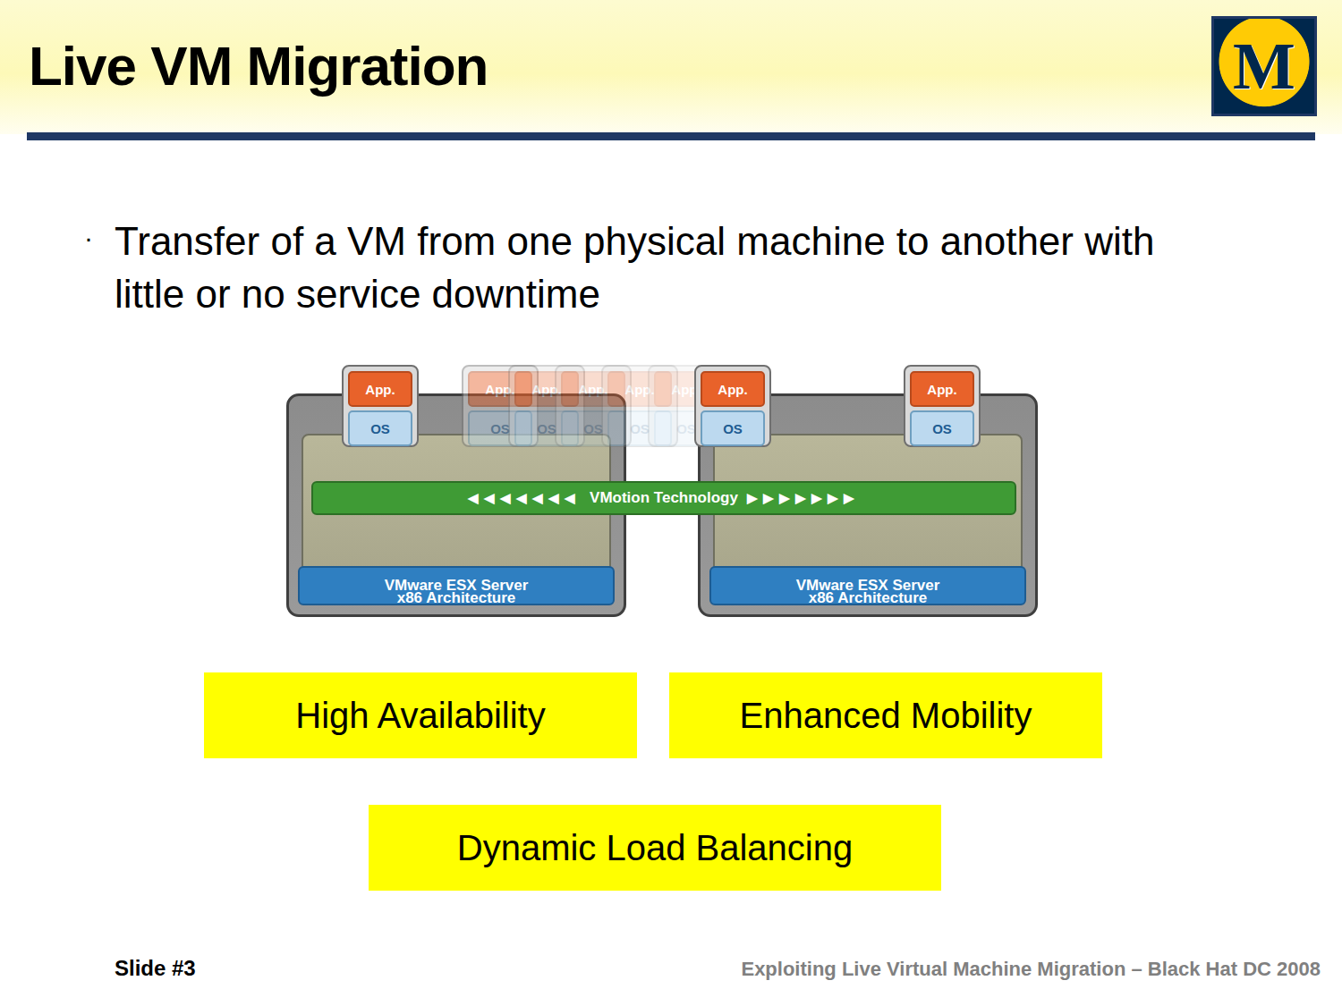Live VM Migration
M
· Transfer of a VM from one physical machine to another with little or no service downtime
VMware ESX Server
x86 Architecture
VMware ESX Server
x86 Architecture
◀◀◀◀◀◀◀ VMotion Technology ▶▶▶▶▶▶▶
App.
OS
App.
OS
App.
OS
App.
OS
App.
OS
App.
OS
App.
OS
App.
OS
High Availability
Enhanced Mobility
Dynamic Load Balancing
Slide #3
Exploiting Live Virtual Machine Migration – Black Hat DC 2008